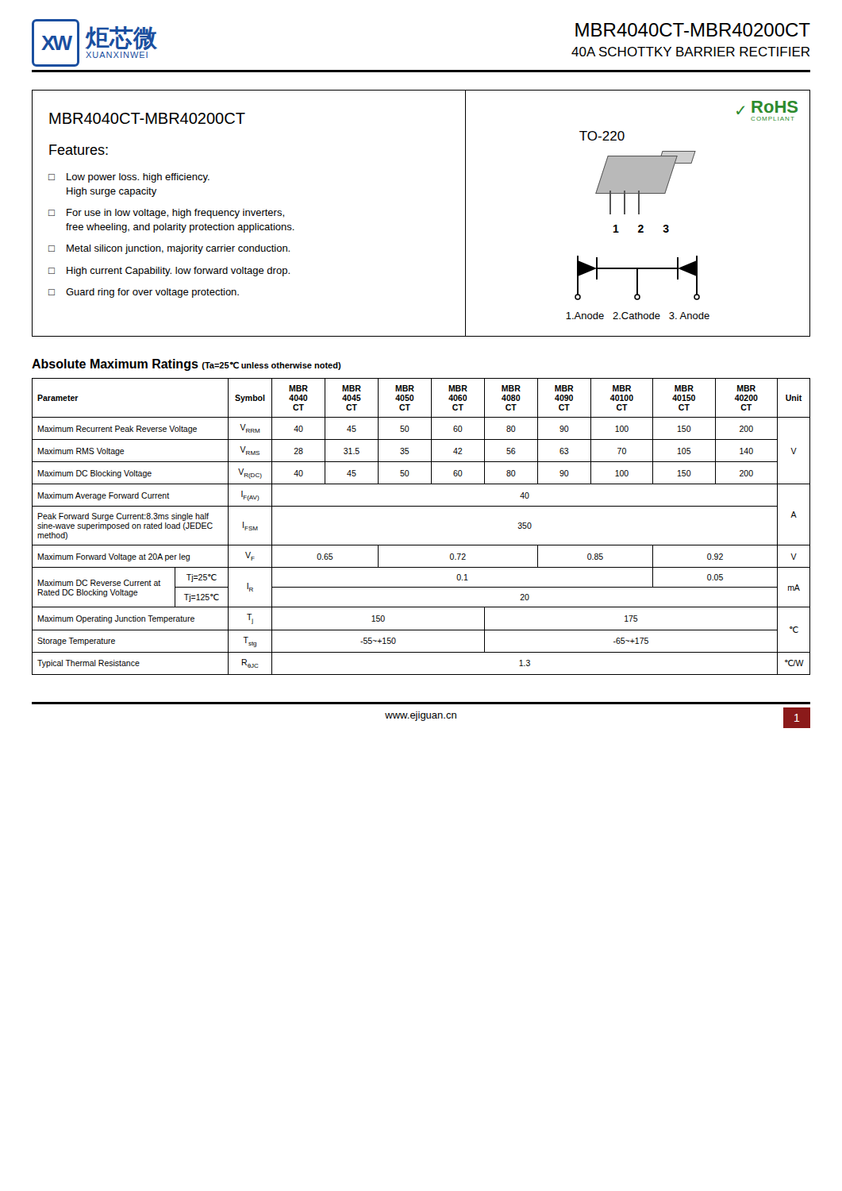XW
炬芯微
XUANXINWEI
MBR4040CT-MBR40200CT
40A SCHOTTKY BARRIER RECTIFIER
MBR4040CT-MBR40200CT
Features:
Low power loss. high efficiency.
High surge capacity
For use in low voltage, high frequency inverters,
free wheeling, and polarity protection applications.
Metal silicon junction, majority carrier conduction.
High current Capability. low forward voltage drop.
Guard ring for over voltage protection.
✓
RoHS
COMPLIANT
TO-220
1 2 3
1.Anode 2.Cathode 3. Anode
Absolute Maximum Ratings (Ta=25℃ unless otherwise noted)
| Parameter | Symbol | MBR 4040 CT | MBR 4045 CT | MBR 4050 CT | MBR 4060 CT | MBR 4080 CT | MBR 4090 CT | MBR 40100 CT | MBR 40150 CT | MBR 40200 CT | Unit |
| --- | --- | --- | --- | --- | --- | --- | --- | --- | --- | --- | --- |
| Maximum Recurrent Peak Reverse Voltage | V RRM | 40 | 45 | 50 | 60 | 80 | 90 | 100 | 150 | 200 | V |
| Maximum RMS Voltage | V RMS | 28 | 31.5 | 35 | 42 | 56 | 63 | 70 | 105 | 140 |
| Maximum DC Blocking Voltage | V R(DC) | 40 | 45 | 50 | 60 | 80 | 90 | 100 | 150 | 200 |
| Maximum Average Forward Current | I F(AV) | 40 | A |
| Peak Forward Surge Current:8.3ms single half sine-wave superimposed on rated load (JEDEC method) | I FSM | 350 |
| Maximum Forward Voltage at 20A per leg | V F | 0.65 | 0.72 | 0.85 | 0.92 | V |
| Maximum DC Reverse Current at Rated DC Blocking Voltage | Tj=25℃ | I R | 0.1 | 0.05 | mA |
| Tj=125℃ | 20 |
| Maximum Operating Junction Temperature | T j | 150 | 175 | ℃ |
| Storage Temperature | T stg | -55~+150 | -65~+175 |
| Typical Thermal Resistance | R θJC | 1.3 | ℃/W |
www.ejiguan.cn
1